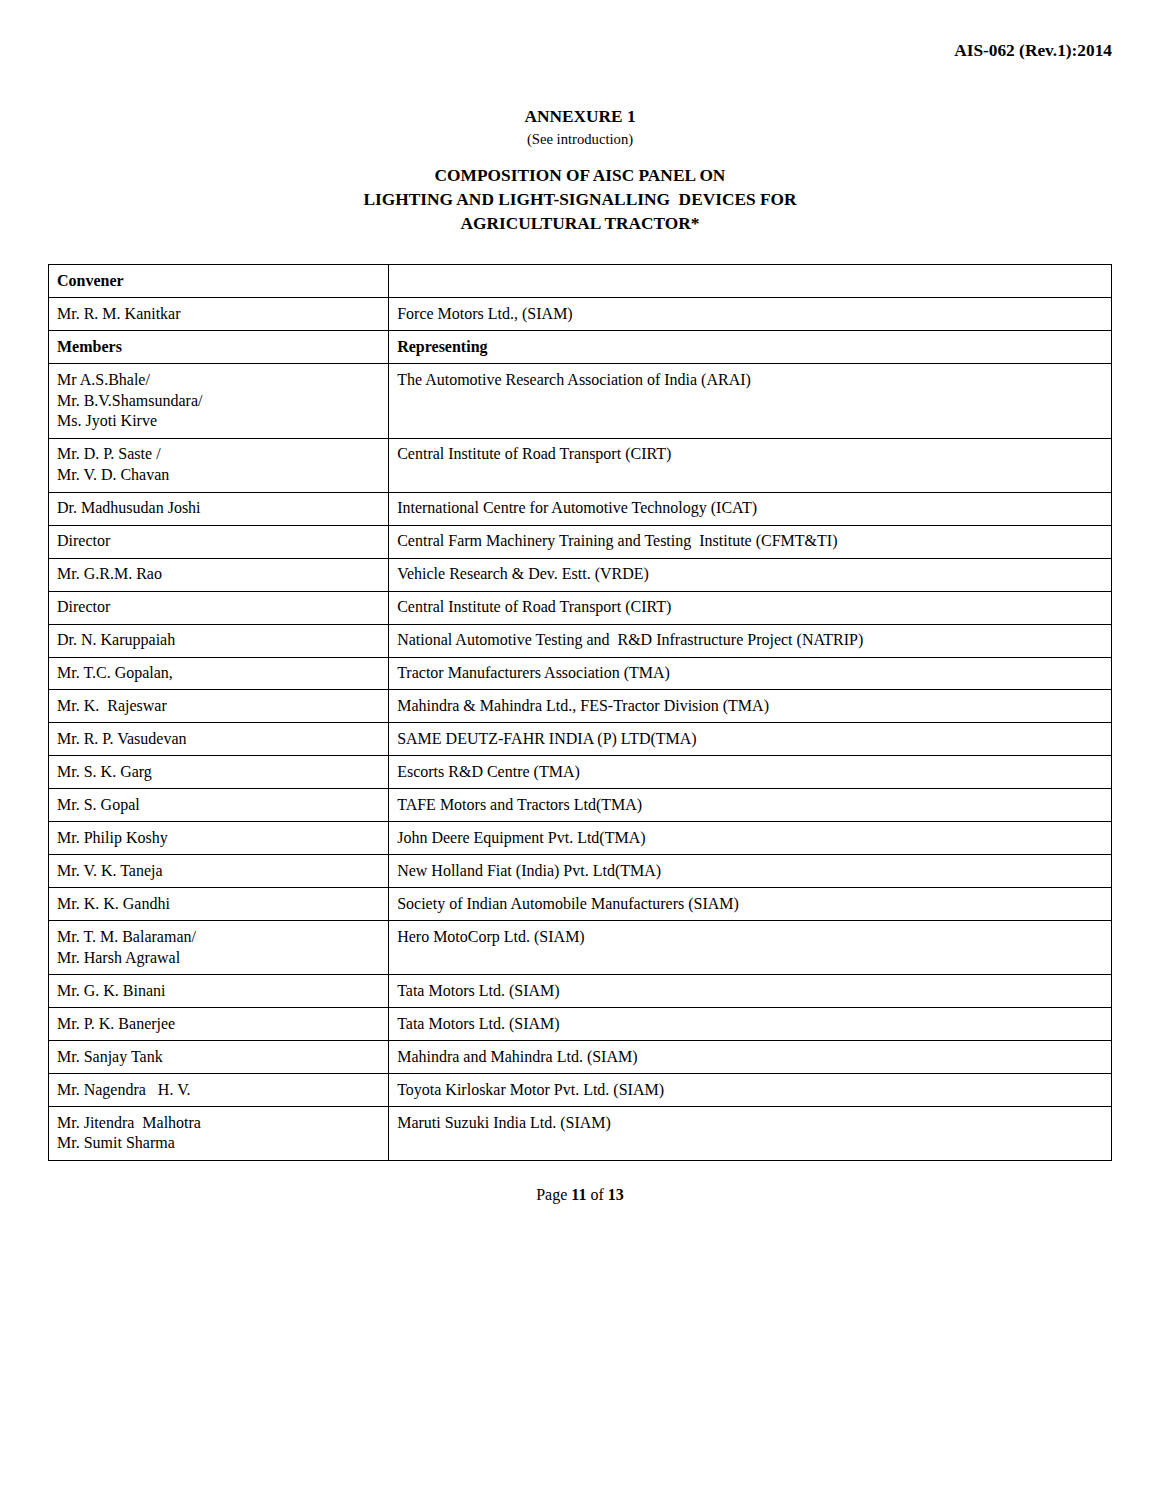AIS-062 (Rev.1):2014
ANNEXURE 1
(See introduction)
COMPOSITION OF AISC PANEL ON
LIGHTING AND LIGHT-SIGNALLING DEVICES FOR
AGRICULTURAL TRACTOR*
| Convener | |
| Mr. R. M. Kanitkar | Force Motors Ltd., (SIAM) |
| Members | Representing |
| Mr A.S.Bhale/ Mr. B.V.Shamsundara/ Ms. Jyoti Kirve | The Automotive Research Association of India (ARAI) |
| Mr. D. P. Saste / Mr. V. D. Chavan | Central Institute of Road Transport (CIRT) |
| Dr. Madhusudan Joshi | International Centre for Automotive Technology (ICAT) |
| Director | Central Farm Machinery Training and Testing Institute (CFMT&TI) |
| Mr. G.R.M. Rao | Vehicle Research & Dev. Estt. (VRDE) |
| Director | Central Institute of Road Transport (CIRT) |
| Dr. N. Karuppaiah | National Automotive Testing and R&D Infrastructure Project (NATRIP) |
| Mr. T.C. Gopalan, | Tractor Manufacturers Association (TMA) |
| Mr. K. Rajeswar | Mahindra & Mahindra Ltd., FES-Tractor Division (TMA) |
| Mr. R. P. Vasudevan | SAME DEUTZ-FAHR INDIA (P) LTD(TMA) |
| Mr. S. K. Garg | Escorts R&D Centre (TMA) |
| Mr. S. Gopal | TAFE Motors and Tractors Ltd(TMA) |
| Mr. Philip Koshy | John Deere Equipment Pvt. Ltd(TMA) |
| Mr. V. K. Taneja | New Holland Fiat (India) Pvt. Ltd(TMA) |
| Mr. K. K. Gandhi | Society of Indian Automobile Manufacturers (SIAM) |
| Mr. T. M. Balaraman/ Mr. Harsh Agrawal | Hero MotoCorp Ltd. (SIAM) |
| Mr. G. K. Binani | Tata Motors Ltd. (SIAM) |
| Mr. P. K. Banerjee | Tata Motors Ltd. (SIAM) |
| Mr. Sanjay Tank | Mahindra and Mahindra Ltd. (SIAM) |
| Mr. Nagendra H. V. | Toyota Kirloskar Motor Pvt. Ltd. (SIAM) |
| Mr. Jitendra Malhotra Mr. Sumit Sharma | Maruti Suzuki India Ltd. (SIAM) |
Page 11 of 13